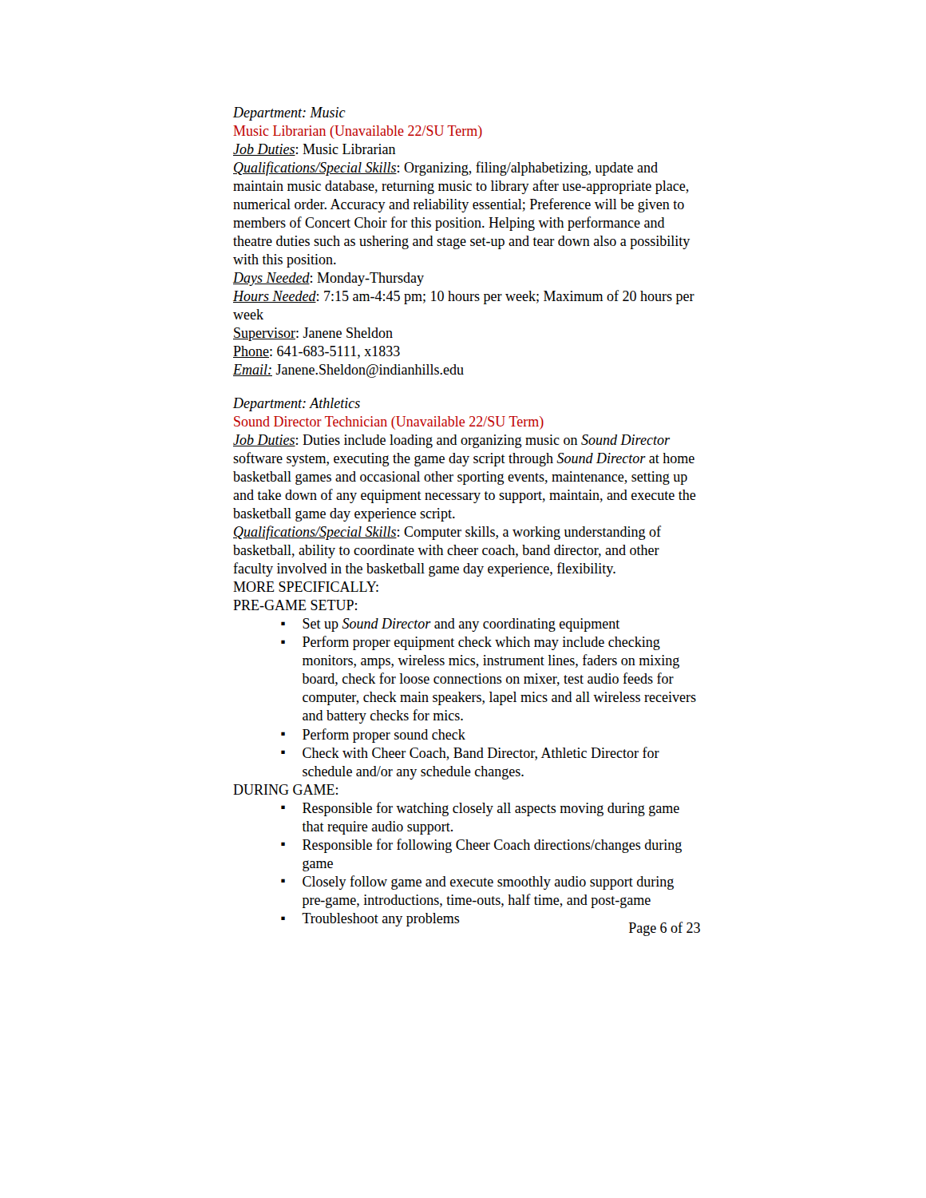Department: Music
Music Librarian (Unavailable 22/SU Term)
Job Duties: Music Librarian
Qualifications/Special Skills: Organizing, filing/alphabetizing, update and maintain music database, returning music to library after use-appropriate place, numerical order. Accuracy and reliability essential; Preference will be given to members of Concert Choir for this position. Helping with performance and theatre duties such as ushering and stage set-up and tear down also a possibility with this position.
Days Needed: Monday-Thursday
Hours Needed: 7:15 am-4:45 pm; 10 hours per week; Maximum of 20 hours per week
Supervisor: Janene Sheldon
Phone: 641-683-5111, x1833
Email: Janene.Sheldon@indianhills.edu
Department: Athletics
Sound Director Technician (Unavailable 22/SU Term)
Job Duties: Duties include loading and organizing music on Sound Director software system, executing the game day script through Sound Director at home basketball games and occasional other sporting events, maintenance, setting up and take down of any equipment necessary to support, maintain, and execute the basketball game day experience script.
Qualifications/Special Skills: Computer skills, a working understanding of basketball, ability to coordinate with cheer coach, band director, and other faculty involved in the basketball game day experience, flexibility.
MORE SPECIFICALLY:
PRE-GAME SETUP:
Set up Sound Director and any coordinating equipment
Perform proper equipment check which may include checking monitors, amps, wireless mics, instrument lines, faders on mixing board, check for loose connections on mixer, test audio feeds for computer, check main speakers, lapel mics and all wireless receivers and battery checks for mics.
Perform proper sound check
Check with Cheer Coach, Band Director, Athletic Director for schedule and/or any schedule changes.
DURING GAME:
Responsible for watching closely all aspects moving during game that require audio support.
Responsible for following Cheer Coach directions/changes during game
Closely follow game and execute smoothly audio support during pre-game, introductions, time-outs, half time, and post-game
Troubleshoot any problems
Page 6 of 23